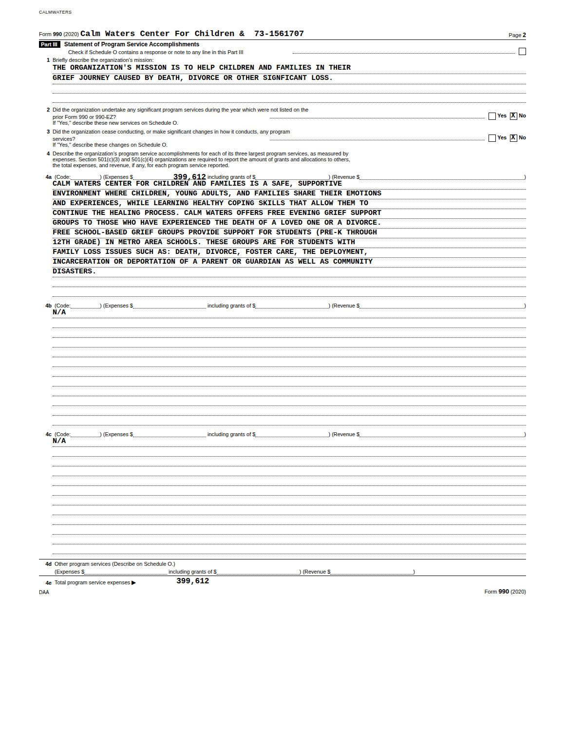CALMWATERS
Form 990 (2020) Calm Waters Center For Children & 73-1561707
Page 2
Part III Statement of Program Service Accomplishments
Check if Schedule O contains a response or note to any line in this Part III
1
Briefly describe the organization's mission:
THE ORGANIZATION'S MISSION IS TO HELP CHILDREN AND FAMILIES IN THEIR
GRIEF JOURNEY CAUSED BY DEATH, DIVORCE OR OTHER SIGNFICANT LOSS.
2
Did the organization undertake any significant program services during the year which were not listed on the
prior Form 990 or 990-EZ?
Yes No
If "Yes," describe these new services on Schedule O.
3
Did the organization cease conducting, or make significant changes in how it conducts, any program
services?
Yes No
If "Yes," describe these changes on Schedule O.
4
Describe the organization's program service accomplishments for each of its three largest program services, as measured by
expenses. Section 501(c)(3) and 501(c)(4) organizations are required to report the amount of grants and allocations to others,
the total expenses, and revenue, if any, for each program service reported.
4a
(Code:
) (Expenses $
399,612
including grants of $
) (Revenue $
)
CALM WATERS CENTER FOR CHILDREN AND FAMILIES IS A SAFE, SUPPORTIVE
ENVIRONMENT WHERE CHILDREN, YOUNG ADULTS, AND FAMILIES SHARE THEIR EMOTIONS
AND EXPERIENCES, WHILE LEARNING HEALTHY COPING SKILLS THAT ALLOW THEM TO
CONTINUE THE HEALING PROCESS. CALM WATERS OFFERS FREE EVENING GRIEF SUPPORT
GROUPS TO THOSE WHO HAVE EXPERIENCED THE DEATH OF A LOVED ONE OR A DIVORCE.
FREE SCHOOL-BASED GRIEF GROUPS PROVIDE SUPPORT FOR STUDENTS (PRE-K THROUGH
12TH GRADE) IN METRO AREA SCHOOLS. THESE GROUPS ARE FOR STUDENTS WITH
FAMILY LOSS ISSUES SUCH AS: DEATH, DIVORCE, FOSTER CARE, THE DEPLOYMENT,
INCARCERATION OR DEPORTATION OF A PARENT OR GUARDIAN AS WELL AS COMMUNITY
DISASTERS.
4b
(Code:
) (Expenses $
including grants of $
) (Revenue $
)
N/A
4c
(Code:
) (Expenses $
including grants of $
) (Revenue $
)
N/A
4d
Other program services (Describe on Schedule O.)
(Expenses $
including grants of $
) (Revenue $
)
4e
Total program service expenses ▶
399,612
DAA
Form 990 (2020)